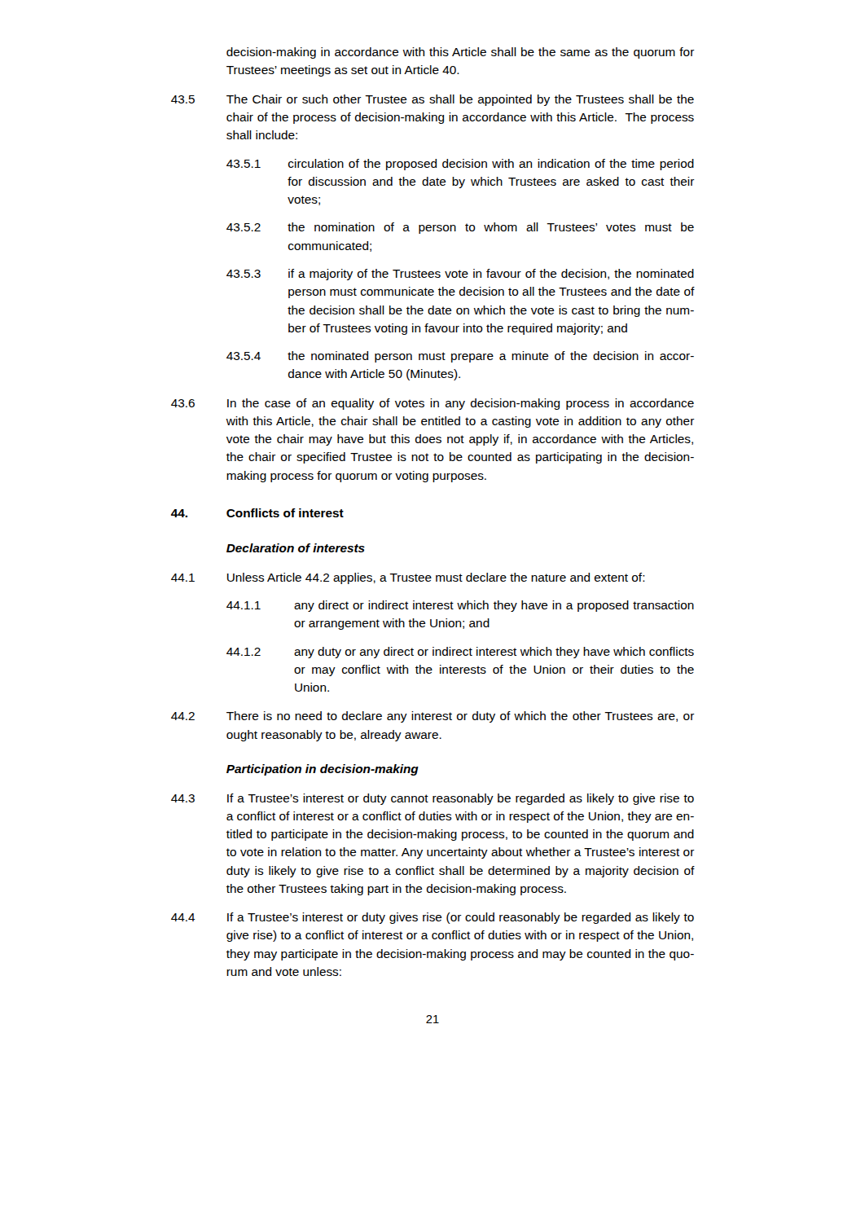decision-making in accordance with this Article shall be the same as the quorum for Trustees’ meetings as set out in Article 40.
43.5
The Chair or such other Trustee as shall be appointed by the Trustees shall be the chair of the process of decision-making in accordance with this Article. The process shall include:
43.5.1
circulation of the proposed decision with an indication of the time period for discussion and the date by which Trustees are asked to cast their votes;
43.5.2
the nomination of a person to whom all Trustees’ votes must be communicated;
43.5.3
if a majority of the Trustees vote in favour of the decision, the nominated person must communicate the decision to all the Trustees and the date of the decision shall be the date on which the vote is cast to bring the number of Trustees voting in favour into the required majority; and
43.5.4
the nominated person must prepare a minute of the decision in accordance with Article 50 (Minutes).
43.6
In the case of an equality of votes in any decision-making process in accordance with this Article, the chair shall be entitled to a casting vote in addition to any other vote the chair may have but this does not apply if, in accordance with the Articles, the chair or specified Trustee is not to be counted as participating in the decision-making process for quorum or voting purposes.
44.
Conflicts of interest
Declaration of interests
44.1
Unless Article 44.2 applies, a Trustee must declare the nature and extent of:
44.1.1
any direct or indirect interest which they have in a proposed transaction or arrangement with the Union; and
44.1.2
any duty or any direct or indirect interest which they have which conflicts or may conflict with the interests of the Union or their duties to the Union.
44.2
There is no need to declare any interest or duty of which the other Trustees are, or ought reasonably to be, already aware.
Participation in decision-making
44.3
If a Trustee’s interest or duty cannot reasonably be regarded as likely to give rise to a conflict of interest or a conflict of duties with or in respect of the Union, they are entitled to participate in the decision-making process, to be counted in the quorum and to vote in relation to the matter. Any uncertainty about whether a Trustee’s interest or duty is likely to give rise to a conflict shall be determined by a majority decision of the other Trustees taking part in the decision-making process.
44.4
If a Trustee’s interest or duty gives rise (or could reasonably be regarded as likely to give rise) to a conflict of interest or a conflict of duties with or in respect of the Union, they may participate in the decision-making process and may be counted in the quorum and vote unless:
21